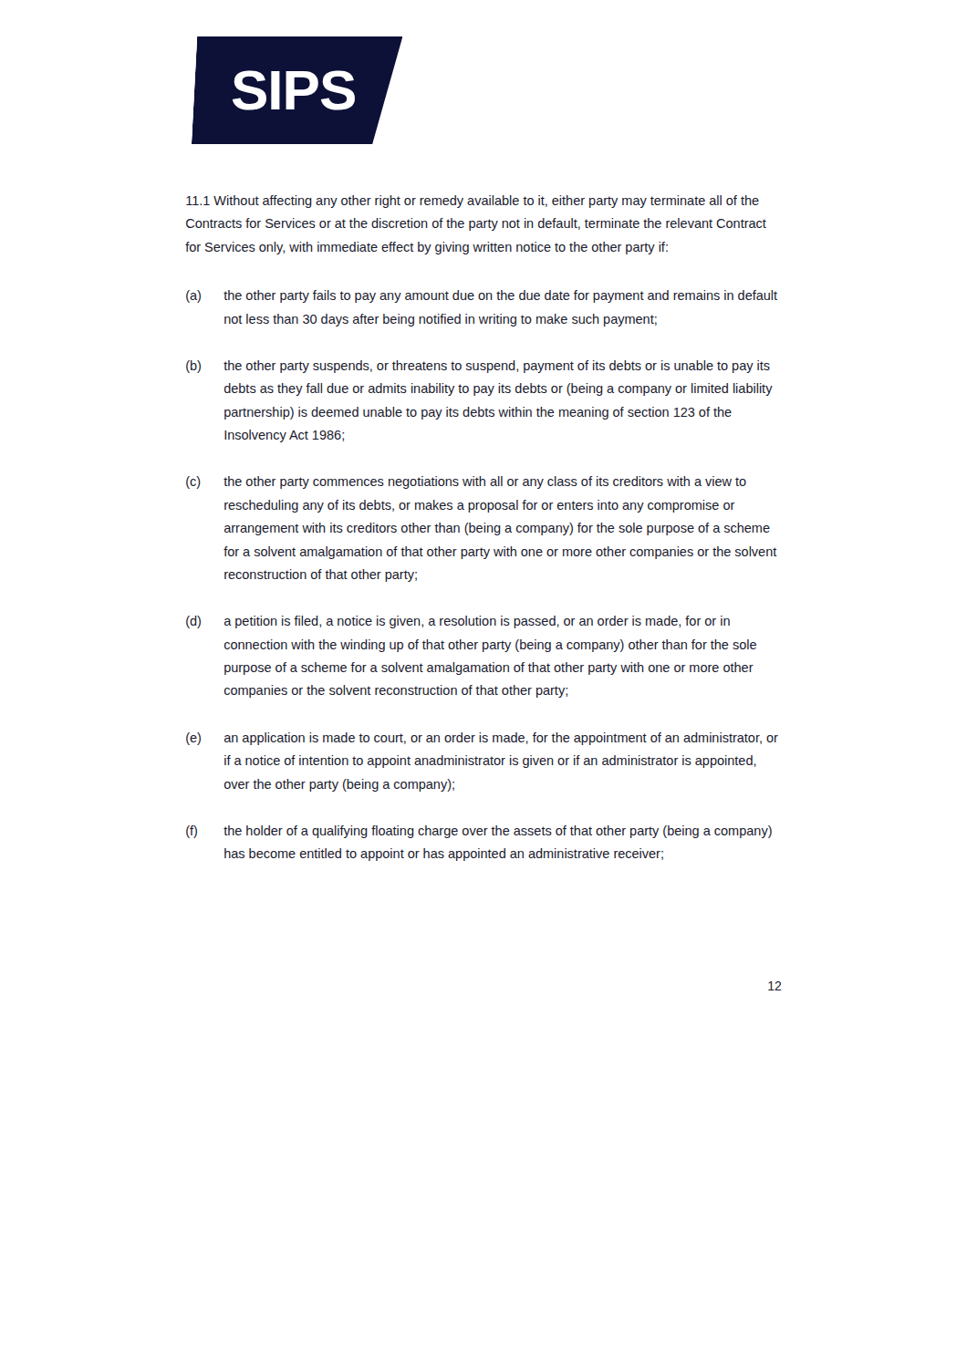SIPS
11.1 Without affecting any other right or remedy available to it, either party may terminate all of the Contracts for Services or at the discretion of the party not in default, terminate the relevant Contract for Services only, with immediate effect by giving written notice to the other party if:
(a) the other party fails to pay any amount due on the due date for payment and remains in default not less than 30 days after being notified in writing to make such payment;
(b) the other party suspends, or threatens to suspend, payment of its debts or is unable to pay its debts as they fall due or admits inability to pay its debts or (being a company or limited liability partnership) is deemed unable to pay its debts within the meaning of section 123 of the Insolvency Act 1986;
(c) the other party commences negotiations with all or any class of its creditors with a view to rescheduling any of its debts, or makes a proposal for or enters into any compromise or arrangement with its creditors other than (being a company) for the sole purpose of a scheme for a solvent amalgamation of that other party with one or more other companies or the solvent reconstruction of that other party;
(d) a petition is filed, a notice is given, a resolution is passed, or an order is made, for or in connection with the winding up of that other party (being a company) other than for the sole purpose of a scheme for a solvent amalgamation of that other party with one or more other companies or the solvent reconstruction of that other party;
(e) an application is made to court, or an order is made, for the appointment of an administrator, or if a notice of intention to appoint anadministrator is given or if an administrator is appointed, over the other party (being a company);
(f) the holder of a qualifying floating charge over the assets of that other party (being a company) has become entitled to appoint or has appointed an administrative receiver;
12